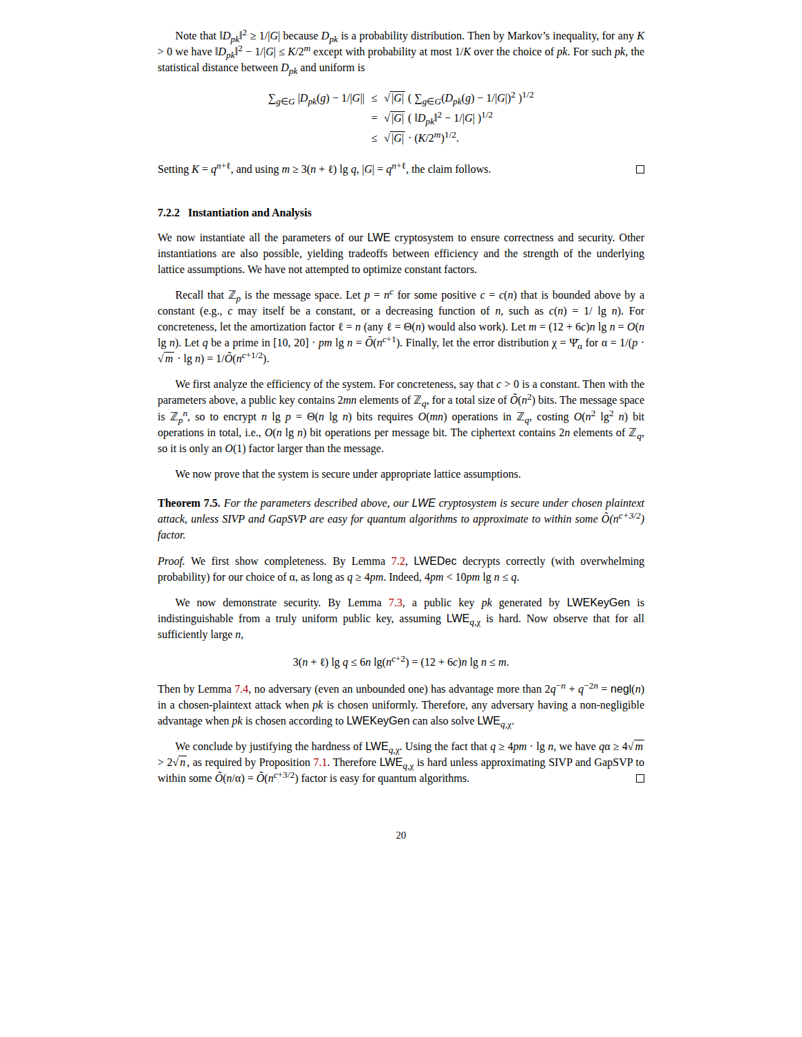Note that ‖Dpk‖2 ≥ 1/|G| because Dpk is a probability distribution. Then by Markov’s inequality, for any K > 0 we have ‖Dpk‖2 − 1/|G| ≤ K/2m except with probability at most 1/K over the choice of pk. For such pk, the statistical distance between Dpk and uniform is
| ∑ g ∈ G / D pk ( g ) − 1// G // | ≤ | √ / G / ( ∑ g ∈ G ( D pk ( g ) − 1// G /) 2 ) 1/2 |
| | = | √ / G / ( ‖ D pk ‖ 2 − 1// G / ) 1/2 |
| | ≤ | √ / G / · ( K /2 m ) 1/2 . |
Setting K = qn+ℓ, and using m ≥ 3(n + ℓ) lg q, |G| = qn+ℓ, the claim follows.
7.2.2 Instantiation and Analysis
We now instantiate all the parameters of our LWE cryptosystem to ensure correctness and security. Other instantiations are also possible, yielding tradeoffs between efficiency and the strength of the underlying lattice assumptions. We have not attempted to optimize constant factors.
Recall that ℤp is the message space. Let p = nc for some positive c = c(n) that is bounded above by a constant (e.g., c may itself be a constant, or a decreasing function of n, such as c(n) = 1/ lg n). For concreteness, let the amortization factor ℓ = n (any ℓ = Θ(n) would also work). Let m = (12 + 6c)n lg n = O(n lg n). Let q be a prime in [10, 20] · pm lg n = Õ(nc+1). Finally, let the error distribution χ = Ψ̄α for α = 1/(p · √m · lg n) = 1/Õ(nc+1/2).
We first analyze the efficiency of the system. For concreteness, say that c > 0 is a constant. Then with the parameters above, a public key contains 2mn elements of ℤq, for a total size of Õ(n2) bits. The message space is ℤpn, so to encrypt n lg p = Θ(n lg n) bits requires O(mn) operations in ℤq, costing O(n2 lg2 n) bit operations in total, i.e., O(n lg n) bit operations per message bit. The ciphertext contains 2n elements of ℤq, so it is only an O(1) factor larger than the message.
We now prove that the system is secure under appropriate lattice assumptions.
Theorem 7.5. For the parameters described above, our LWE cryptosystem is secure under chosen plaintext attack, unless SIVP and GapSVP are easy for quantum algorithms to approximate to within some Õ(nc+3/2) factor.
Proof. We first show completeness. By Lemma 7.2, LWEDec decrypts correctly (with overwhelming probability) for our choice of α, as long as q ≥ 4pm. Indeed, 4pm < 10pm lg n ≤ q.
We now demonstrate security. By Lemma 7.3, a public key pk generated by LWEKeyGen is indistinguishable from a truly uniform public key, assuming LWEq,χ is hard. Now observe that for all sufficiently large n,
3(n + ℓ) lg q ≤ 6n lg(nc+2) = (12 + 6c)n lg n ≤ m.
Then by Lemma 7.4, no adversary (even an unbounded one) has advantage more than 2q−n + q−2n = negl(n) in a chosen-plaintext attack when pk is chosen uniformly. Therefore, any adversary having a non-negligible advantage when pk is chosen according to LWEKeyGen can also solve LWEq,χ.
We conclude by justifying the hardness of LWEq,χ. Using the fact that q ≥ 4pm · lg n, we have qα ≥ 4√m > 2√n, as required by Proposition 7.1. Therefore LWEq,χ is hard unless approximating SIVP and GapSVP to within some Õ(n/α) = Õ(nc+3/2) factor is easy for quantum algorithms.
20